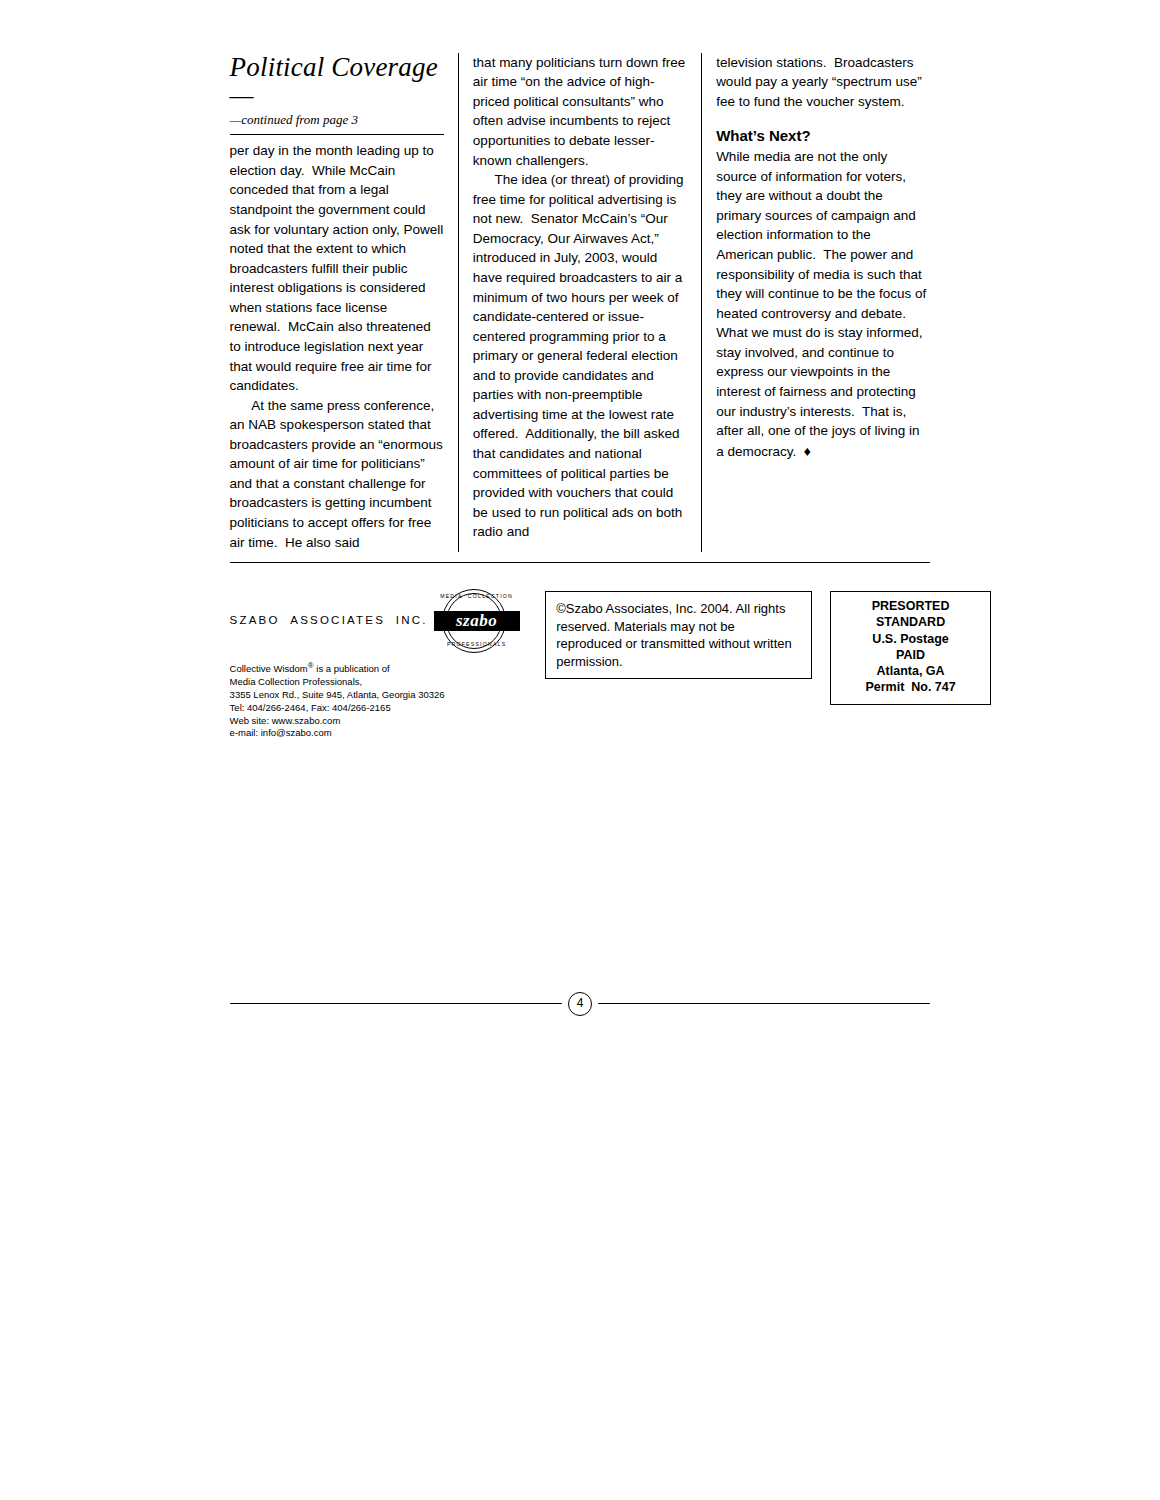Political Coverage —
—continued from page 3
per day in the month leading up to election day. While McCain conceded that from a legal standpoint the government could ask for voluntary action only, Powell noted that the extent to which broadcasters fulfill their public interest obligations is considered when stations face license renewal. McCain also threatened to introduce legislation next year that would require free air time for candidates.
At the same press conference, an NAB spokesperson stated that broadcasters provide an “enormous amount of air time for politicians” and that a constant challenge for broadcasters is getting incumbent politicians to accept offers for free air time. He also said
that many politicians turn down free air time “on the advice of high-priced political consultants” who often advise incumbents to reject opportunities to debate lesser-known challengers.
The idea (or threat) of providing free time for political advertising is not new. Senator McCain’s “Our Democracy, Our Airwaves Act,” introduced in July, 2003, would have required broadcasters to air a minimum of two hours per week of candidate-centered or issue-centered programming prior to a primary or general federal election and to provide candidates and parties with non-preemptible advertising time at the lowest rate offered. Additionally, the bill asked that candidates and national committees of political parties be provided with vouchers that could be used to run political ads on both radio and
television stations. Broadcasters would pay a yearly “spectrum use” fee to fund the voucher system.
What’s Next?
While media are not the only source of information for voters, they are without a doubt the primary sources of campaign and election information to the American public. The power and responsibility of media is such that they will continue to be the focus of heated controversy and debate. What we must do is stay informed, stay involved, and continue to express our viewpoints in the interest of fairness and protecting our industry’s interests. That is, after all, one of the joys of living in a democracy. ♦
SZABO ASSOCIATES INC. MEDIA COLLECTION szabo PROFESSIONALS
Collective Wisdom® is a publication of
Media Collection Professionals,
3355 Lenox Rd., Suite 945, Atlanta, Georgia 30326
Tel: 404/266-2464, Fax: 404/266-2165
Web site: www.szabo.com
e-mail: info@szabo.com
©Szabo Associates, Inc. 2004. All rights reserved. Materials may not be reproduced or transmitted without written permission.
PRESORTED
STANDARD
U.S. Postage
PAID
Atlanta, GA
Permit No. 747
4